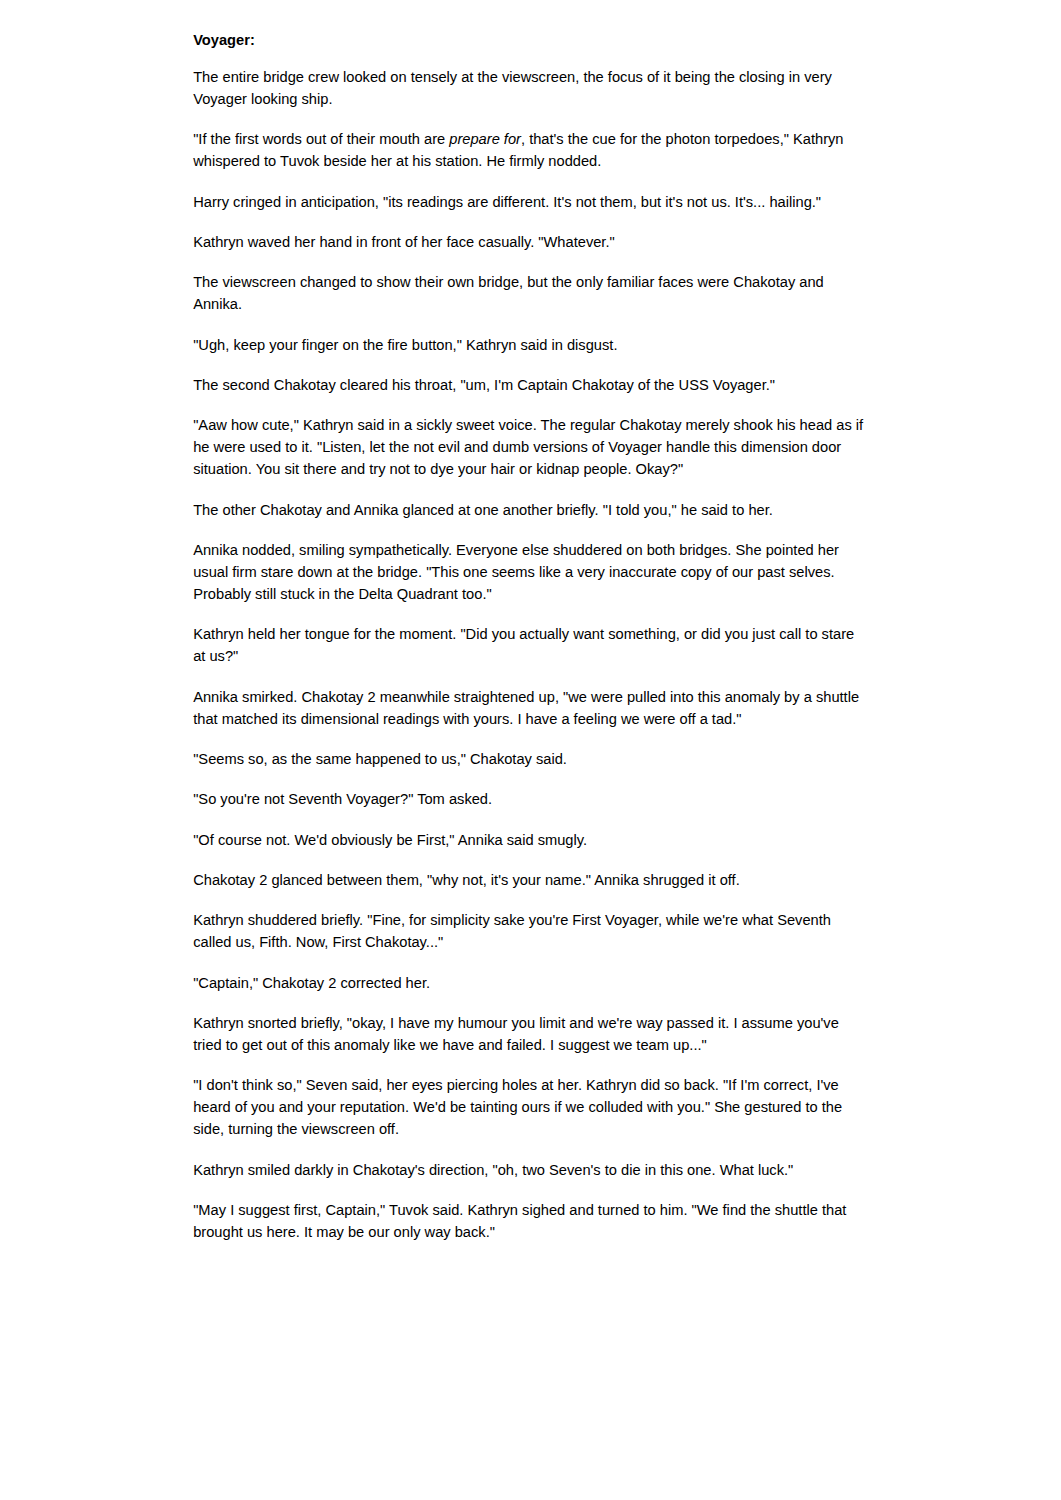Voyager:
The entire bridge crew looked on tensely at the viewscreen, the focus of it being the closing in very Voyager looking ship.
"If the first words out of their mouth are prepare for, that's the cue for the photon torpedoes," Kathryn whispered to Tuvok beside her at his station. He firmly nodded.
Harry cringed in anticipation, "its readings are different. It's not them, but it's not us. It's... hailing."
Kathryn waved her hand in front of her face casually. "Whatever."
The viewscreen changed to show their own bridge, but the only familiar faces were Chakotay and Annika.
"Ugh, keep your finger on the fire button," Kathryn said in disgust.
The second Chakotay cleared his throat, "um, I'm Captain Chakotay of the USS Voyager."
"Aaw how cute," Kathryn said in a sickly sweet voice. The regular Chakotay merely shook his head as if he were used to it. "Listen, let the not evil and dumb versions of Voyager handle this dimension door situation. You sit there and try not to dye your hair or kidnap people. Okay?"
The other Chakotay and Annika glanced at one another briefly. "I told you," he said to her.
Annika nodded, smiling sympathetically. Everyone else shuddered on both bridges. She pointed her usual firm stare down at the bridge. "This one seems like a very inaccurate copy of our past selves. Probably still stuck in the Delta Quadrant too."
Kathryn held her tongue for the moment. "Did you actually want something, or did you just call to stare at us?"
Annika smirked. Chakotay 2 meanwhile straightened up, "we were pulled into this anomaly by a shuttle that matched its dimensional readings with yours. I have a feeling we were off a tad."
"Seems so, as the same happened to us," Chakotay said.
"So you're not Seventh Voyager?" Tom asked.
"Of course not. We'd obviously be First," Annika said smugly.
Chakotay 2 glanced between them, "why not, it's your name." Annika shrugged it off.
Kathryn shuddered briefly. "Fine, for simplicity sake you're First Voyager, while we're what Seventh called us, Fifth. Now, First Chakotay..."
"Captain," Chakotay 2 corrected her.
Kathryn snorted briefly, "okay, I have my humour you limit and we're way passed it. I assume you've tried to get out of this anomaly like we have and failed. I suggest we team up..."
"I don't think so," Seven said, her eyes piercing holes at her. Kathryn did so back. "If I'm correct, I've heard of you and your reputation. We'd be tainting ours if we colluded with you." She gestured to the side, turning the viewscreen off.
Kathryn smiled darkly in Chakotay's direction, "oh, two Seven's to die in this one. What luck."
"May I suggest first, Captain," Tuvok said. Kathryn sighed and turned to him. "We find the shuttle that brought us here. It may be our only way back."